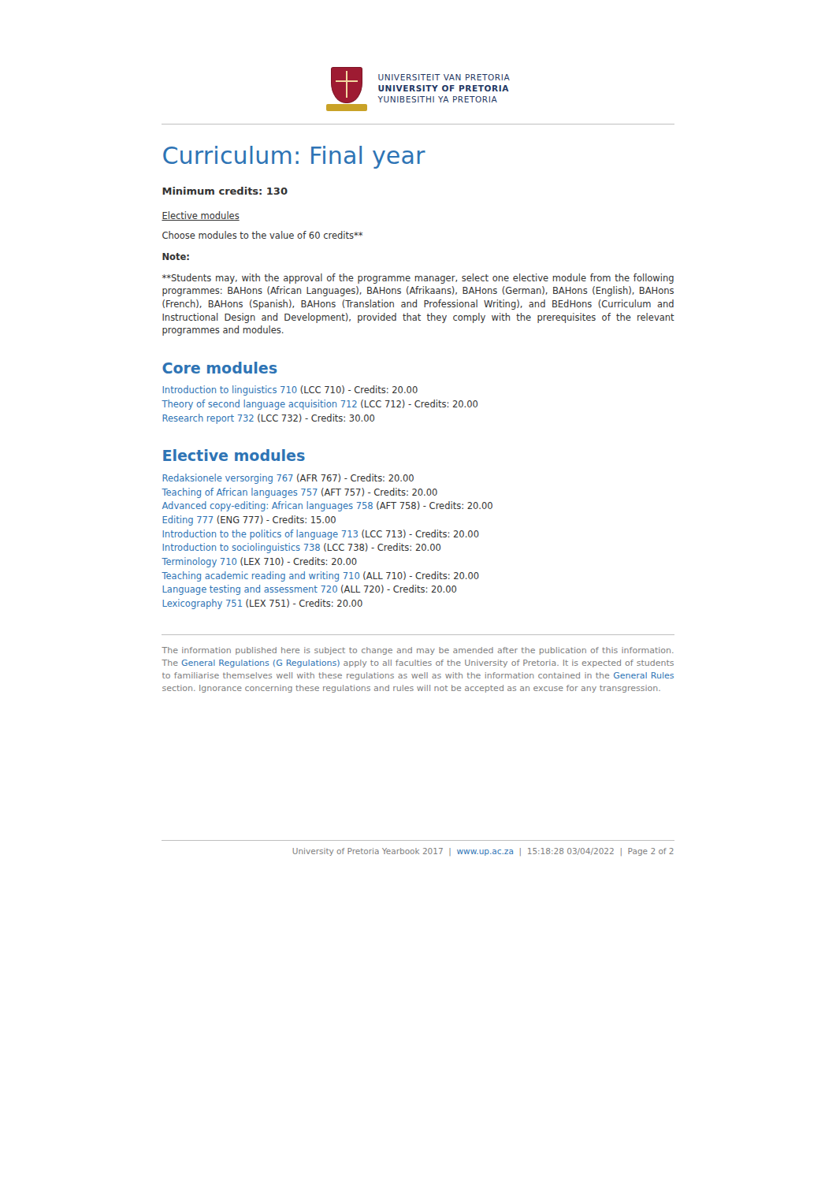Universiteit van Pretoria
University of Pretoria
Yunibesithi ya Pretoria
Curriculum: Final year
Minimum credits: 130
Elective modules
Choose modules to the value of 60 credits**
Note:
**Students may, with the approval of the programme manager, select one elective module from the following programmes: BAHons (African Languages), BAHons (Afrikaans), BAHons (German), BAHons (English), BAHons (French), BAHons (Spanish), BAHons (Translation and Professional Writing), and BEdHons (Curriculum and Instructional Design and Development), provided that they comply with the prerequisites of the relevant programmes and modules.
Core modules
Introduction to linguistics 710 (LCC 710) - Credits: 20.00
Theory of second language acquisition 712 (LCC 712) - Credits: 20.00
Research report 732 (LCC 732) - Credits: 30.00
Elective modules
Redaksionele versorging 767 (AFR 767) - Credits: 20.00
Teaching of African languages 757 (AFT 757) - Credits: 20.00
Advanced copy-editing: African languages 758 (AFT 758) - Credits: 20.00
Editing 777 (ENG 777) - Credits: 15.00
Introduction to the politics of language 713 (LCC 713) - Credits: 20.00
Introduction to sociolinguistics 738 (LCC 738) - Credits: 20.00
Terminology 710 (LEX 710) - Credits: 20.00
Teaching academic reading and writing 710 (ALL 710) - Credits: 20.00
Language testing and assessment 720 (ALL 720) - Credits: 20.00
Lexicography 751 (LEX 751) - Credits: 20.00
The information published here is subject to change and may be amended after the publication of this information. The General Regulations (G Regulations) apply to all faculties of the University of Pretoria. It is expected of students to familiarise themselves well with these regulations as well as with the information contained in the General Rules section. Ignorance concerning these regulations and rules will not be accepted as an excuse for any transgression.
University of Pretoria Yearbook 2017 | www.up.ac.za | 15:18:28 03/04/2022 | Page 2 of 2